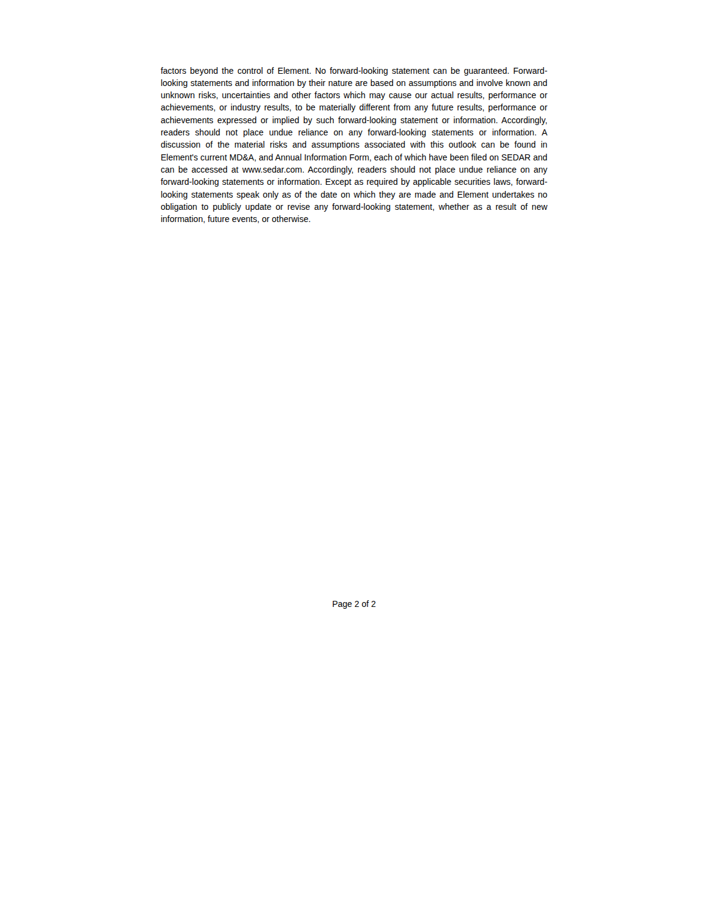factors beyond the control of Element. No forward-looking statement can be guaranteed. Forward-looking statements and information by their nature are based on assumptions and involve known and unknown risks, uncertainties and other factors which may cause our actual results, performance or achievements, or industry results, to be materially different from any future results, performance or achievements expressed or implied by such forward-looking statement or information. Accordingly, readers should not place undue reliance on any forward-looking statements or information. A discussion of the material risks and assumptions associated with this outlook can be found in Element's current MD&A, and Annual Information Form, each of which have been filed on SEDAR and can be accessed at www.sedar.com. Accordingly, readers should not place undue reliance on any forward-looking statements or information. Except as required by applicable securities laws, forward-looking statements speak only as of the date on which they are made and Element undertakes no obligation to publicly update or revise any forward-looking statement, whether as a result of new information, future events, or otherwise.
Page 2 of 2